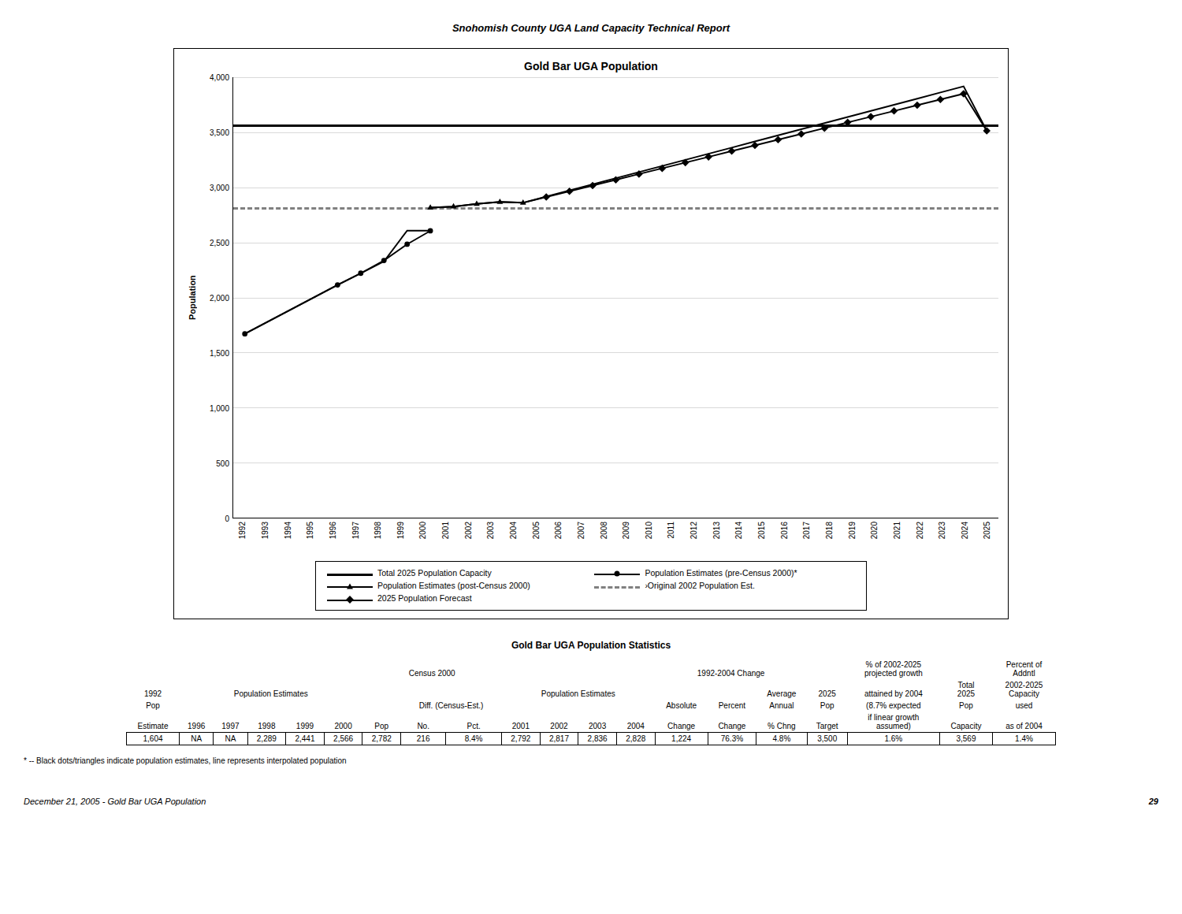Snohomish County UGA Land Capacity Technical Report
Gold Bar UGA Population
Population
4,000 3,500 3,000 2,500 2,000 1,500 1,000 500 0
1992
1993
1994
1995
1996
1997
1998
1999
2000
2001
2002
2003
2004
2005
2006
2007
2008
2009
2010
2011
2012
2013
2014
2015
2016
2017
2018
2019
2020
2021
2022
2023
2024
2025
| Total 2025 Population Capacity | Population Estimates (pre-Census 2000)* |
| Population Estimates (post-Census 2000) | ›Original 2002 Population Est. |
| 2025 Population Forecast | |
Gold Bar UGA Population Statistics
| | | Census 2000 | | 1992-2004 Change | | % of 2002-2025 projected growth | | Percent of Addntl |
| 1992 | Population Estimates | | | Population Estimates | | | Average | 2025 | attained by 2004 | Total 2025 | 2002-2025 Capacity |
| Pop | | | Diff. (Census-Est.) | | Absolute | Percent | Annual | Pop | (8.7% expected | Pop | used |
| Estimate | 1996 | 1997 | 1998 | 1999 | 2000 | Pop | No. | Pct. | 2001 | 2002 | 2003 | 2004 | Change | Change | % Chng | Target | if linear growth assumed) | Capacity | as of 2004 |
| 1,604 | NA | NA | 2,289 | 2,441 | 2,566 | 2,782 | 216 | 8.4% | 2,792 | 2,817 | 2,836 | 2,828 | 1,224 | 76.3% | 4.8% | 3,500 | 1.6% | 3,569 | 1.4% |
* -- Black dots/triangles indicate population estimates, line represents interpolated population
December 21, 2005 - Gold Bar UGA Population
29